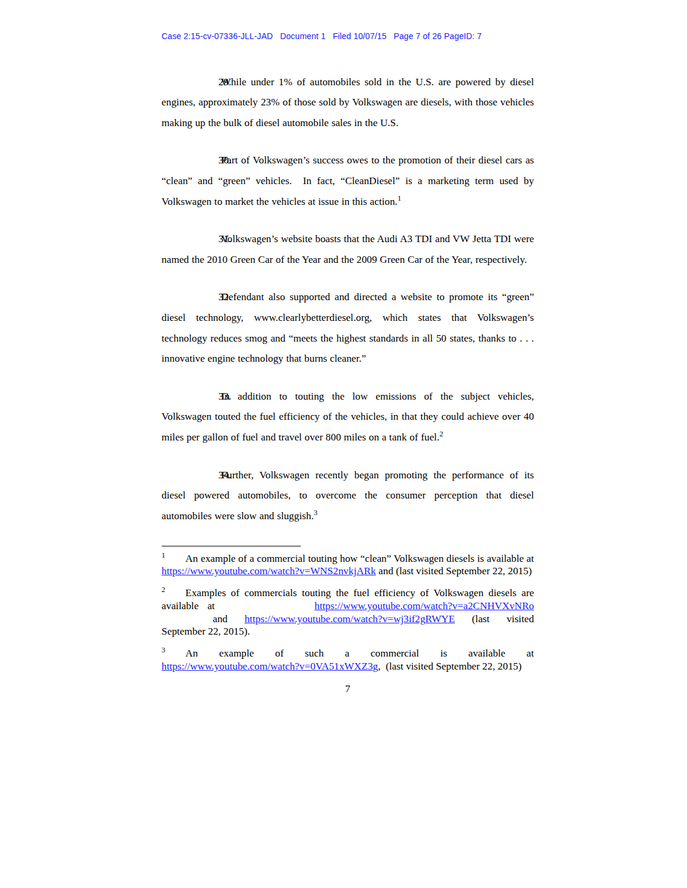Case 2:15-cv-07336-JLL-JAD Document 1 Filed 10/07/15 Page 7 of 26 PageID: 7
29. While under 1% of automobiles sold in the U.S. are powered by diesel engines, approximately 23% of those sold by Volkswagen are diesels, with those vehicles making up the bulk of diesel automobile sales in the U.S.
30. Part of Volkswagen’s success owes to the promotion of their diesel cars as “clean” and “green” vehicles. In fact, “CleanDiesel” is a marketing term used by Volkswagen to market the vehicles at issue in this action.1
31. Volkswagen’s website boasts that the Audi A3 TDI and VW Jetta TDI were named the 2010 Green Car of the Year and the 2009 Green Car of the Year, respectively.
32. Defendant also supported and directed a website to promote its “green” diesel technology, www.clearlybetterdiesel.org, which states that Volkswagen’s technology reduces smog and “meets the highest standards in all 50 states, thanks to . . . innovative engine technology that burns cleaner.”
33. In addition to touting the low emissions of the subject vehicles, Volkswagen touted the fuel efficiency of the vehicles, in that they could achieve over 40 miles per gallon of fuel and travel over 800 miles on a tank of fuel.2
34. Further, Volkswagen recently began promoting the performance of its diesel powered automobiles, to overcome the consumer perception that diesel automobiles were slow and sluggish.3
1 An example of a commercial touting how “clean” Volkswagen diesels is available at https://www.youtube.com/watch?v=WNS2nvkjARk and (last visited September 22, 2015)
2 Examples of commercials touting the fuel efficiency of Volkswagen diesels are available at https://www.youtube.com/watch?v=a2CNHVXvNRo and https://www.youtube.com/watch?v=wj3if2gRWYE (last visited September 22, 2015).
3 An example of such a commercial is available at https://www.youtube.com/watch?v=0VA51xWXZ3g, (last visited September 22, 2015)
7